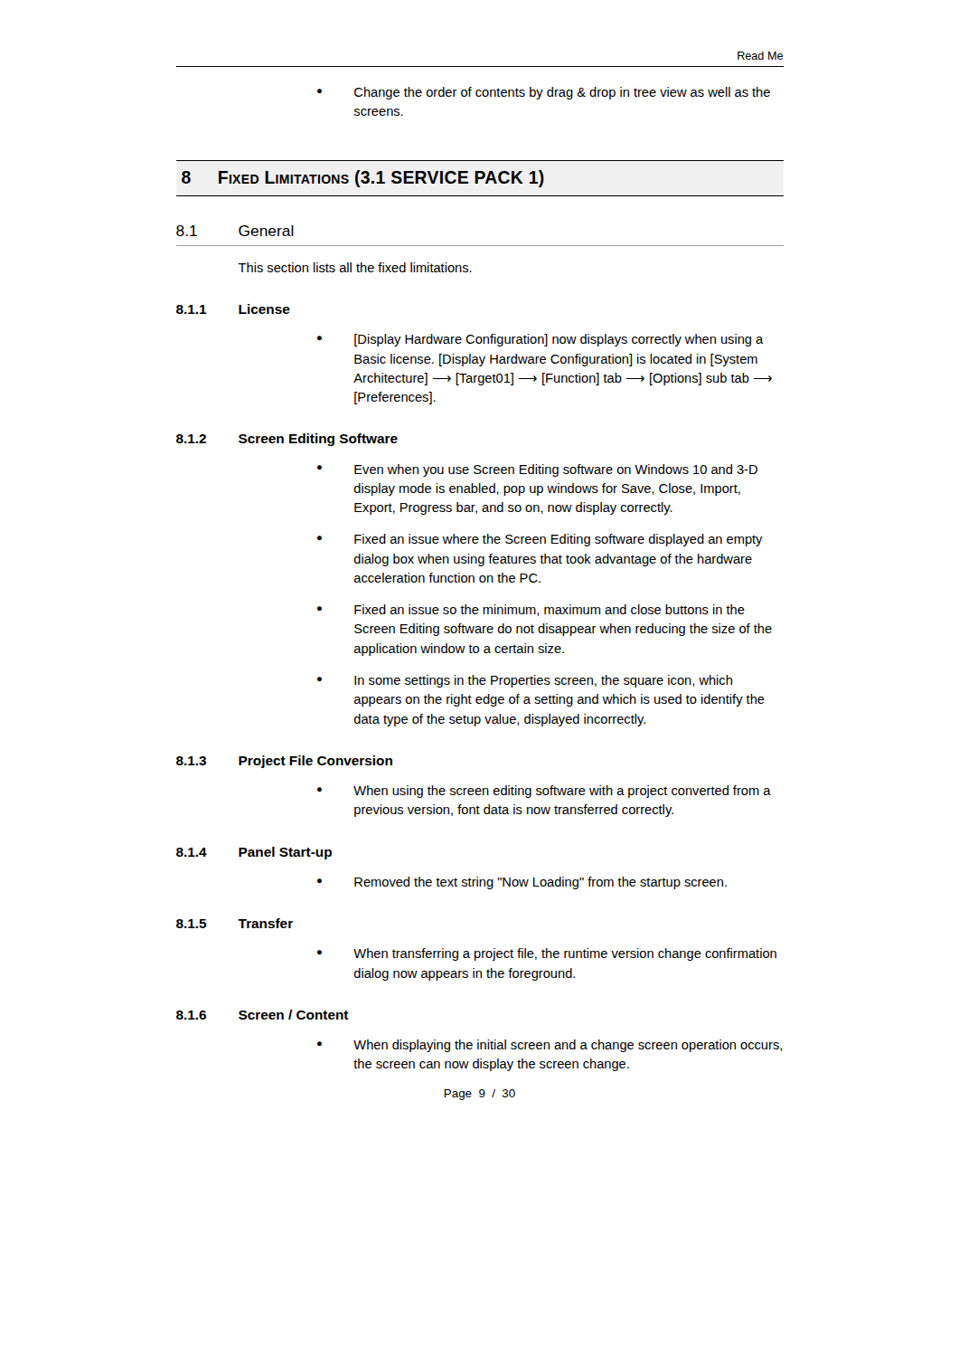Read Me
Change the order of contents by drag & drop in tree view as well as the screens.
8 Fixed Limitations (3.1 SERVICE PACK 1)
8.1 General
This section lists all the fixed limitations.
8.1.1 License
[Display Hardware Configuration] now displays correctly when using a Basic license. [Display Hardware Configuration] is located in [System Architecture] ⟶ [Target01] ⟶ [Function] tab ⟶ [Options] sub tab ⟶ [Preferences].
8.1.2 Screen Editing Software
Even when you use Screen Editing software on Windows 10 and 3-D display mode is enabled, pop up windows for Save, Close, Import, Export, Progress bar, and so on, now display correctly.
Fixed an issue where the Screen Editing software displayed an empty dialog box when using features that took advantage of the hardware acceleration function on the PC.
Fixed an issue so the minimum, maximum and close buttons in the Screen Editing software do not disappear when reducing the size of the application window to a certain size.
In some settings in the Properties screen, the square icon, which appears on the right edge of a setting and which is used to identify the data type of the setup value, displayed incorrectly.
8.1.3 Project File Conversion
When using the screen editing software with a project converted from a previous version, font data is now transferred correctly.
8.1.4 Panel Start-up
Removed the text string "Now Loading" from the startup screen.
8.1.5 Transfer
When transferring a project file, the runtime version change confirmation dialog now appears in the foreground.
8.1.6 Screen / Content
When displaying the initial screen and a change screen operation occurs, the screen can now display the screen change.
Page 9 / 30